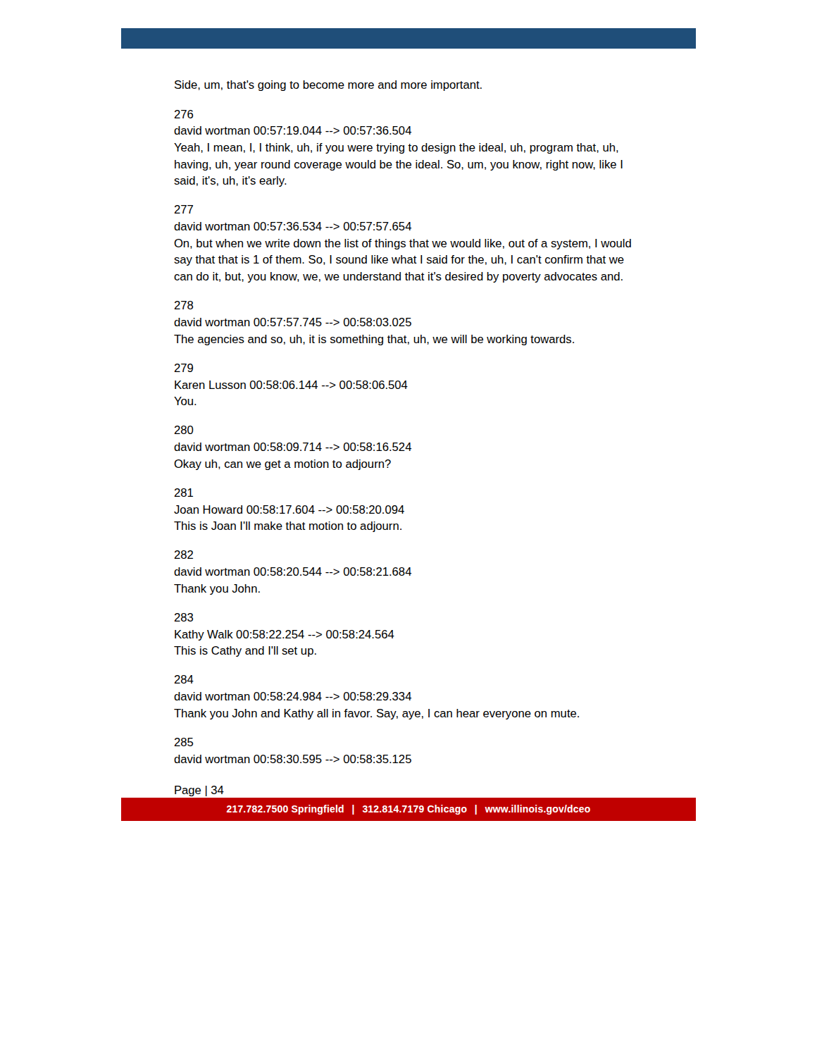Side, um, that's going to become more and more important.
276
david wortman 00:57:19.044 --> 00:57:36.504
Yeah, I mean, I, I think, uh, if you were trying to design the ideal, uh, program that, uh, having, uh, year round coverage would be the ideal. So, um, you know, right now, like I said, it's, uh, it's early.
277
david wortman 00:57:36.534 --> 00:57:57.654
On, but when we write down the list of things that we would like, out of a system, I would say that that is 1 of them. So, I sound like what I said for the, uh, I can't confirm that we can do it, but, you know, we, we understand that it's desired by poverty advocates and.
278
david wortman 00:57:57.745 --> 00:58:03.025
The agencies and so, uh, it is something that, uh, we will be working towards.
279
Karen Lusson 00:58:06.144 --> 00:58:06.504
You.
280
david wortman 00:58:09.714 --> 00:58:16.524
Okay uh, can we get a motion to adjourn?
281
Joan Howard 00:58:17.604 --> 00:58:20.094
This is Joan I'll make that motion to adjourn.
282
david wortman 00:58:20.544 --> 00:58:21.684
Thank you John.
283
Kathy Walk 00:58:22.254 --> 00:58:24.564
This is Cathy and I'll set up.
284
david wortman 00:58:24.984 --> 00:58:29.334
Thank you John and Kathy all in favor. Say, aye, I can hear everyone on mute.
285
david wortman 00:58:30.595 --> 00:58:35.125
Page | 34
217.782.7500 Springfield | 312.814.7179 Chicago | www.illinois.gov/dceo